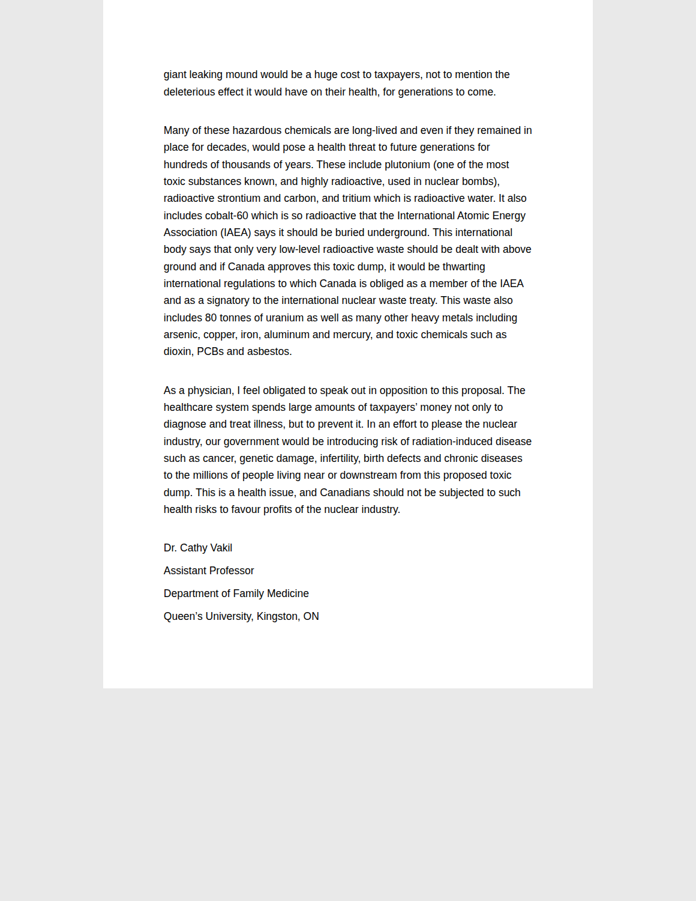giant leaking mound would be a huge cost to taxpayers, not to mention the deleterious effect it would have on their health, for generations to come.
Many of these hazardous chemicals are long-lived and even if they remained in place for decades, would pose a health threat to future generations for hundreds of thousands of years. These include plutonium (one of the most toxic substances known, and highly radioactive, used in nuclear bombs), radioactive strontium and carbon, and tritium which is radioactive water. It also includes cobalt-60 which is so radioactive that the International Atomic Energy Association (IAEA) says it should be buried underground. This international body says that only very low-level radioactive waste should be dealt with above ground and if Canada approves this toxic dump, it would be thwarting international regulations to which Canada is obliged as a member of the IAEA and as a signatory to the international nuclear waste treaty. This waste also includes 80 tonnes of uranium as well as many other heavy metals including arsenic, copper, iron, aluminum and mercury, and toxic chemicals such as dioxin, PCBs and asbestos.
As a physician, I feel obligated to speak out in opposition to this proposal. The healthcare system spends large amounts of taxpayers’ money not only to diagnose and treat illness, but to prevent it. In an effort to please the nuclear industry, our government would be introducing risk of radiation-induced disease such as cancer, genetic damage, infertility, birth defects and chronic diseases to the millions of people living near or downstream from this proposed toxic dump. This is a health issue, and Canadians should not be subjected to such health risks to favour profits of the nuclear industry.
Dr. Cathy Vakil
Assistant Professor
Department of Family Medicine
Queen’s University, Kingston, ON